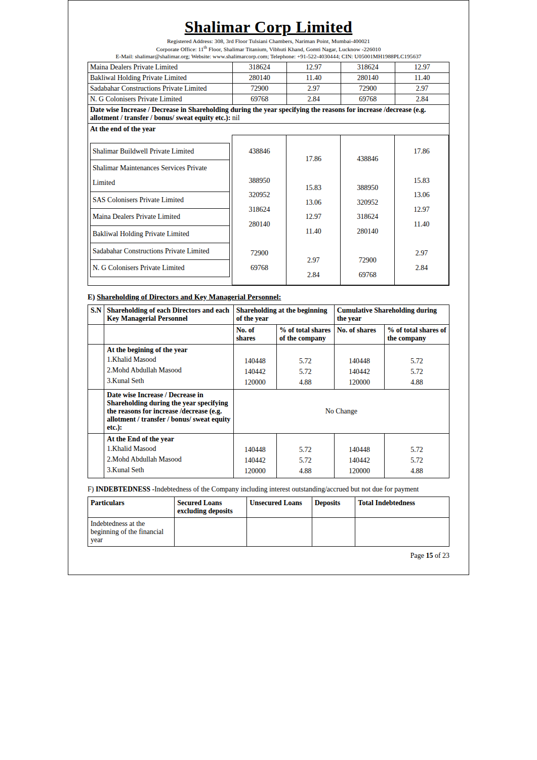Shalimar Corp Limited
Registered Address: 308, 3rd Floor Tulsiani Chambers, Nariman Point, Mumbai-400021
Corporate Office: 11th Floor, Shalimar Titanium, Vibhuti Khand, Gomti Nagar, Lucknow -226010
E-Mail: shalimar@shalimar.org; Website: www.shalimarcorp.com; Telephone: +91-522-4030444; CIN: U05001MH1988PLC195637
| Maina Dealers Private Limited | 318624 | 12.97 | 318624 | 12.97 |
| Bakliwal Holding Private Limited | 280140 | 11.40 | 280140 | 11.40 |
| Sadabahar Constructions Private Limited | 72900 | 2.97 | 72900 | 2.97 |
| N. G Colonisers Private Limited | 69768 | 2.84 | 69768 | 2.84 |
| Date wise Increase / Decrease in Shareholding during the year specifying the reasons for increase /decrease (e.g. allotment / transfer / bonus/ sweat equity etc.): nil |
| / At the end of the year / / Shalimar Buildwell Private Limited Shalimar Maintenances Services Private Limited SAS Colonisers Private Limited Maina Dealers Private Limited Bakliwal Holding Private Limited Sadabahar Constructions Private Limited N. G Colonisers Private Limited / 438846 388950 320952 318624 280140 72900 69768 / 17.86 15.83 13.06 12.97 11.40 2.97 2.84 / 438846 388950 320952 318624 280140 72900 69768 / 17.86 15.83 13.06 12.97 11.40 2.97 2.84 / |
E) Shareholding of Directors and Key Managerial Personnel:
| S.N | Shareholding of each Directors and each Key Managerial Personnel | Shareholding at the beginning of the year | Cumulative Shareholding during the year |
| --- | --- | --- | --- |
| | | No. of shares | % of total shares of the company | No. of shares | % of total shares of the company |
| | At the begining of the year 1.Khalid Masood 2.Mohd Abdullah Masood 3.Kunal Seth | 140448 140442 120000 | 5.72 5.72 4.88 | 140448 140442 120000 | 5.72 5.72 4.88 |
| | Date wise Increase / Decrease in Shareholding during the year specifying the reasons for increase /decrease (e.g. allotment / transfer / bonus/ sweat equity etc.): | No Change |
| | At the End of the year 1.Khalid Masood 2.Mohd Abdullah Masood 3.Kunal Seth | 140448 140442 120000 | 5.72 5.72 4.88 | 140448 140442 120000 | 5.72 5.72 4.88 |
F) INDEBTEDNESS -Indebtedness of the Company including interest outstanding/accrued but not due for payment
| Particulars | Secured Loans excluding deposits | Unsecured Loans | Deposits | Total Indebtedness |
| Indebtedness at the beginning of the financial year | | | | |
Page 15 of 23